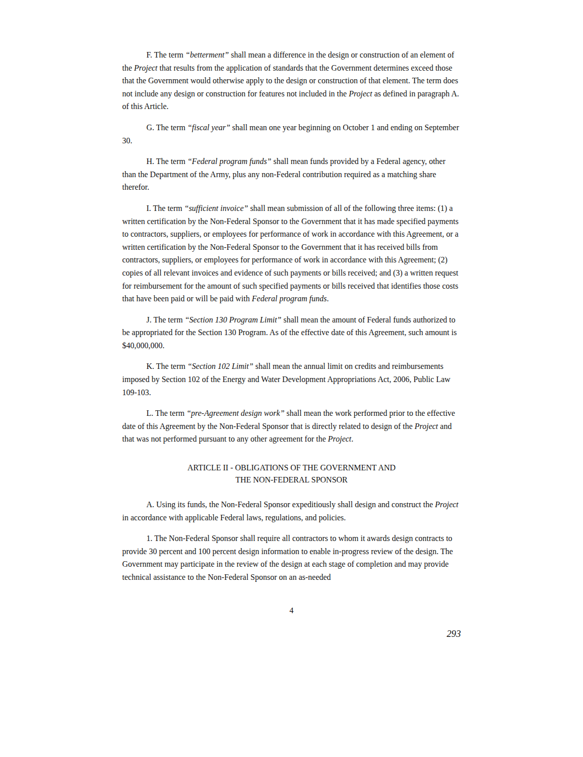F. The term “betterment” shall mean a difference in the design or construction of an element of the Project that results from the application of standards that the Government determines exceed those that the Government would otherwise apply to the design or construction of that element. The term does not include any design or construction for features not included in the Project as defined in paragraph A. of this Article.
G. The term “fiscal year” shall mean one year beginning on October 1 and ending on September 30.
H. The term “Federal program funds” shall mean funds provided by a Federal agency, other than the Department of the Army, plus any non-Federal contribution required as a matching share therefor.
I. The term “sufficient invoice” shall mean submission of all of the following three items: (1) a written certification by the Non-Federal Sponsor to the Government that it has made specified payments to contractors, suppliers, or employees for performance of work in accordance with this Agreement, or a written certification by the Non-Federal Sponsor to the Government that it has received bills from contractors, suppliers, or employees for performance of work in accordance with this Agreement; (2) copies of all relevant invoices and evidence of such payments or bills received; and (3) a written request for reimbursement for the amount of such specified payments or bills received that identifies those costs that have been paid or will be paid with Federal program funds.
J. The term “Section 130 Program Limit” shall mean the amount of Federal funds authorized to be appropriated for the Section 130 Program. As of the effective date of this Agreement, such amount is $40,000,000.
K. The term “Section 102 Limit” shall mean the annual limit on credits and reimbursements imposed by Section 102 of the Energy and Water Development Appropriations Act, 2006, Public Law 109-103.
L. The term “pre-Agreement design work” shall mean the work performed prior to the effective date of this Agreement by the Non-Federal Sponsor that is directly related to design of the Project and that was not performed pursuant to any other agreement for the Project.
ARTICLE II - OBLIGATIONS OF THE GOVERNMENT AND
THE NON-FEDERAL SPONSOR
A. Using its funds, the Non-Federal Sponsor expeditiously shall design and construct the Project in accordance with applicable Federal laws, regulations, and policies.
1. The Non-Federal Sponsor shall require all contractors to whom it awards design contracts to provide 30 percent and 100 percent design information to enable in-progress review of the design. The Government may participate in the review of the design at each stage of completion and may provide technical assistance to the Non-Federal Sponsor on an as-needed
4
293